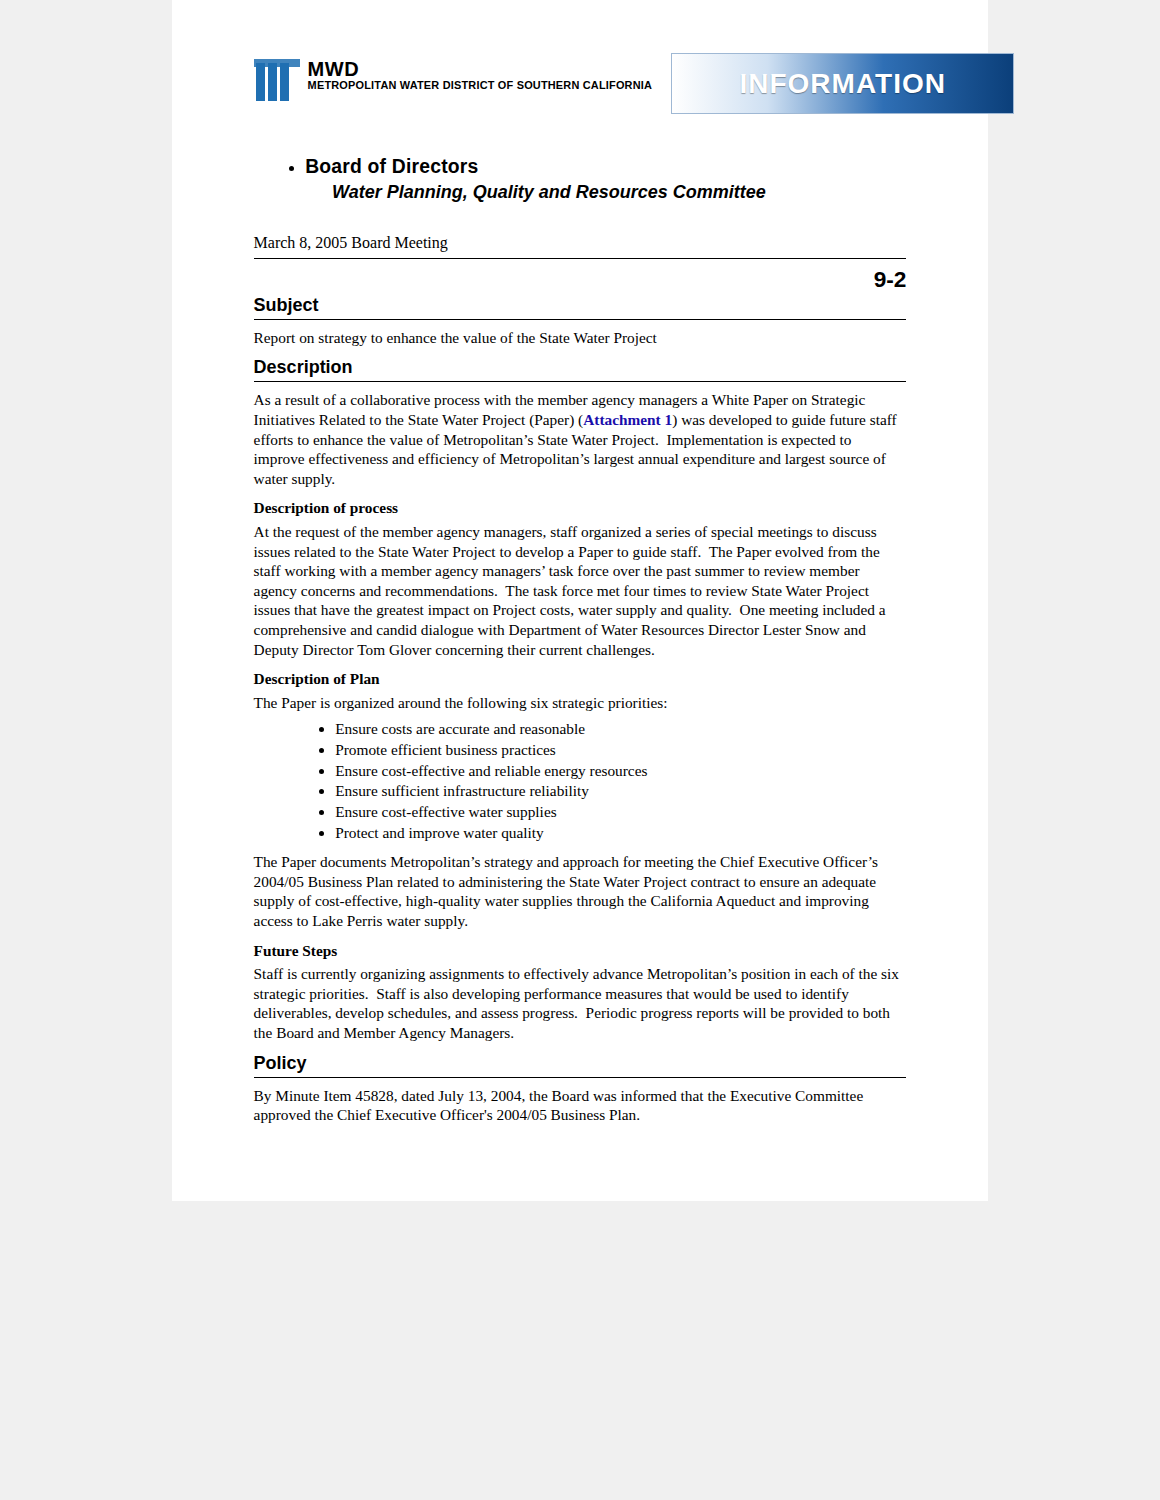MWD
METROPOLITAN WATER DISTRICT OF SOUTHERN CALIFORNIA
INFORMATION
Board of Directors
Water Planning, Quality and Resources Committee
March 8, 2005 Board Meeting
9-2
Subject
Report on strategy to enhance the value of the State Water Project
Description
As a result of a collaborative process with the member agency managers a White Paper on Strategic Initiatives Related to the State Water Project (Paper) (Attachment 1) was developed to guide future staff efforts to enhance the value of Metropolitan’s State Water Project. Implementation is expected to improve effectiveness and efficiency of Metropolitan’s largest annual expenditure and largest source of water supply.
Description of process
At the request of the member agency managers, staff organized a series of special meetings to discuss issues related to the State Water Project to develop a Paper to guide staff. The Paper evolved from the staff working with a member agency managers’ task force over the past summer to review member agency concerns and recommendations. The task force met four times to review State Water Project issues that have the greatest impact on Project costs, water supply and quality. One meeting included a comprehensive and candid dialogue with Department of Water Resources Director Lester Snow and Deputy Director Tom Glover concerning their current challenges.
Description of Plan
The Paper is organized around the following six strategic priorities:
Ensure costs are accurate and reasonable
Promote efficient business practices
Ensure cost-effective and reliable energy resources
Ensure sufficient infrastructure reliability
Ensure cost-effective water supplies
Protect and improve water quality
The Paper documents Metropolitan’s strategy and approach for meeting the Chief Executive Officer’s 2004/05 Business Plan related to administering the State Water Project contract to ensure an adequate supply of cost-effective, high-quality water supplies through the California Aqueduct and improving access to Lake Perris water supply.
Future Steps
Staff is currently organizing assignments to effectively advance Metropolitan’s position in each of the six strategic priorities. Staff is also developing performance measures that would be used to identify deliverables, develop schedules, and assess progress. Periodic progress reports will be provided to both the Board and Member Agency Managers.
Policy
By Minute Item 45828, dated July 13, 2004, the Board was informed that the Executive Committee approved the Chief Executive Officer's 2004/05 Business Plan.